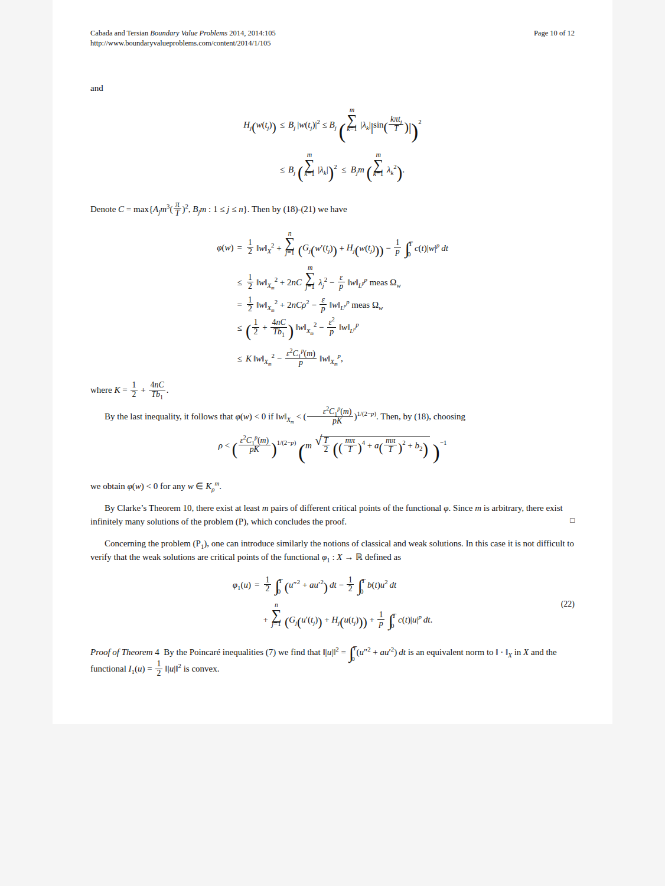Cabada and Tersian Boundary Value Problems 2014, 2014:105
http://www.boundaryvalueproblems.com/content/2014/1/105
Page 10 of 12
and
Hj(w(tj))
≤
Bj |w(tj)|2 ≤ Bj (m∑k=1 |λk||sin(kπtj T)|)2
≤
Bj (m∑k=1 |λk|)2 ≤ Bjm (m∑k=1 λk2).
Denote C = max{Ajm3(πT)2, Bjm : 1 ≤ j ≤ n}. Then by (18)-(21) we have
φ(w)
=
12 ‖w‖X2 + n∑j=1 (Gj(w′(tj)) + Hj(w(tj))) − 1 p T∫0 c(t)|w|p dt
≤
12 ‖w‖Xm2 + 2nC m∑j=1 λj2 − εp ‖w‖Lpp meas Ωw
=
12 ‖w‖Xm2 + 2nCρ2 − εp ‖w‖Lpp meas Ωw
≤
(12 + 4nC Tb1) ‖w‖Xm2 − ε2 p ‖w‖Lpp
≤
K ‖w‖Xm2 − ε2C1p(m) p ‖w‖Xmp,
where K = 12 + 4nC Tb1.
By the last inequality, it follows that φ(w) < 0 if ‖w‖Xm < (ε2C1p(m) pK)1/(2−p). Then, by (18), choosing
ρ < (ε2C1p(m) pK)1/(2−p) (m T 2 ((mπ T)4 + a(mπ T)2 + b2) )−1
we obtain φ(w) < 0 for any w ∈ Kρm.
By Clarke’s Theorem 10, there exist at least m pairs of different critical points of the functional φ. Since m is arbitrary, there exist infinitely many solutions of the problem (P), which concludes the proof.□
Concerning the problem (P1), one can introduce similarly the notions of classical and weak solutions. In this case it is not difficult to verify that the weak solutions are critical points of the functional φ1 : X → ℝ defined as
φ1(u)
=
12 T∫0 (u″2 + au′2) dt − 12 T∫0 b(t)u2 dt
+ n∑j=1 (Gj(u′(tj)) + Hj(u(tj))) + 1 p T∫0 c(t)|u|p dt.
(22)
Proof of Theorem 4 By the Poincaré inequalities (7) we find that ‖|u|‖2 = T∫0 (u″2 + au′2) dt is an equivalent norm to ‖ · ‖X in X and the functional I1(u) = 12 ‖|u|‖2 is convex.